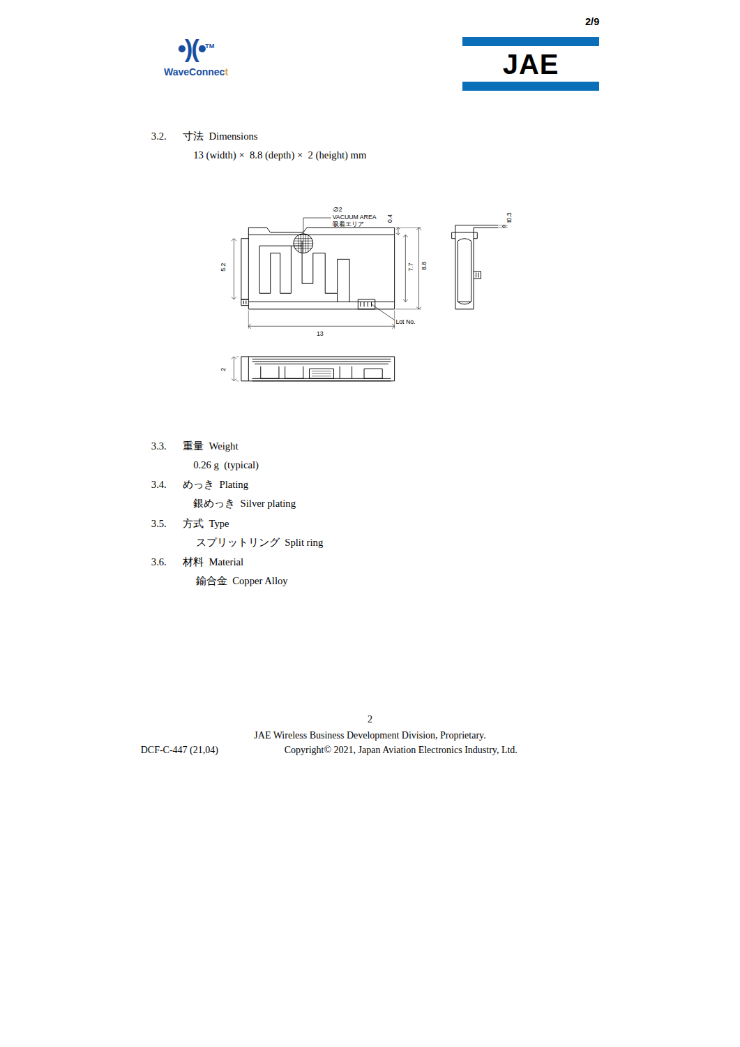2/9
•)(•TM
WaveConnect
JAE
3.2.
寸法 Dimensions
13 (width) × 8.8 (depth) × 2 (height) mm
∅2 VACUUM AREA 吸着エリア Lot No. 5.2 13 8.8 7.7 0.4 t0.3 2
3.3.
重量 Weight
0.26 g (typical)
3.4.
めっき Plating
銀めっき Silver plating
3.5.
方式 Type
スプリットリング Split ring
3.6.
材料 Material
鍮合金 Copper Alloy
2
JAE Wireless Business Development Division, Proprietary.
DCF-C-447 (21,04)
Copyright© 2021, Japan Aviation Electronics Industry, Ltd.